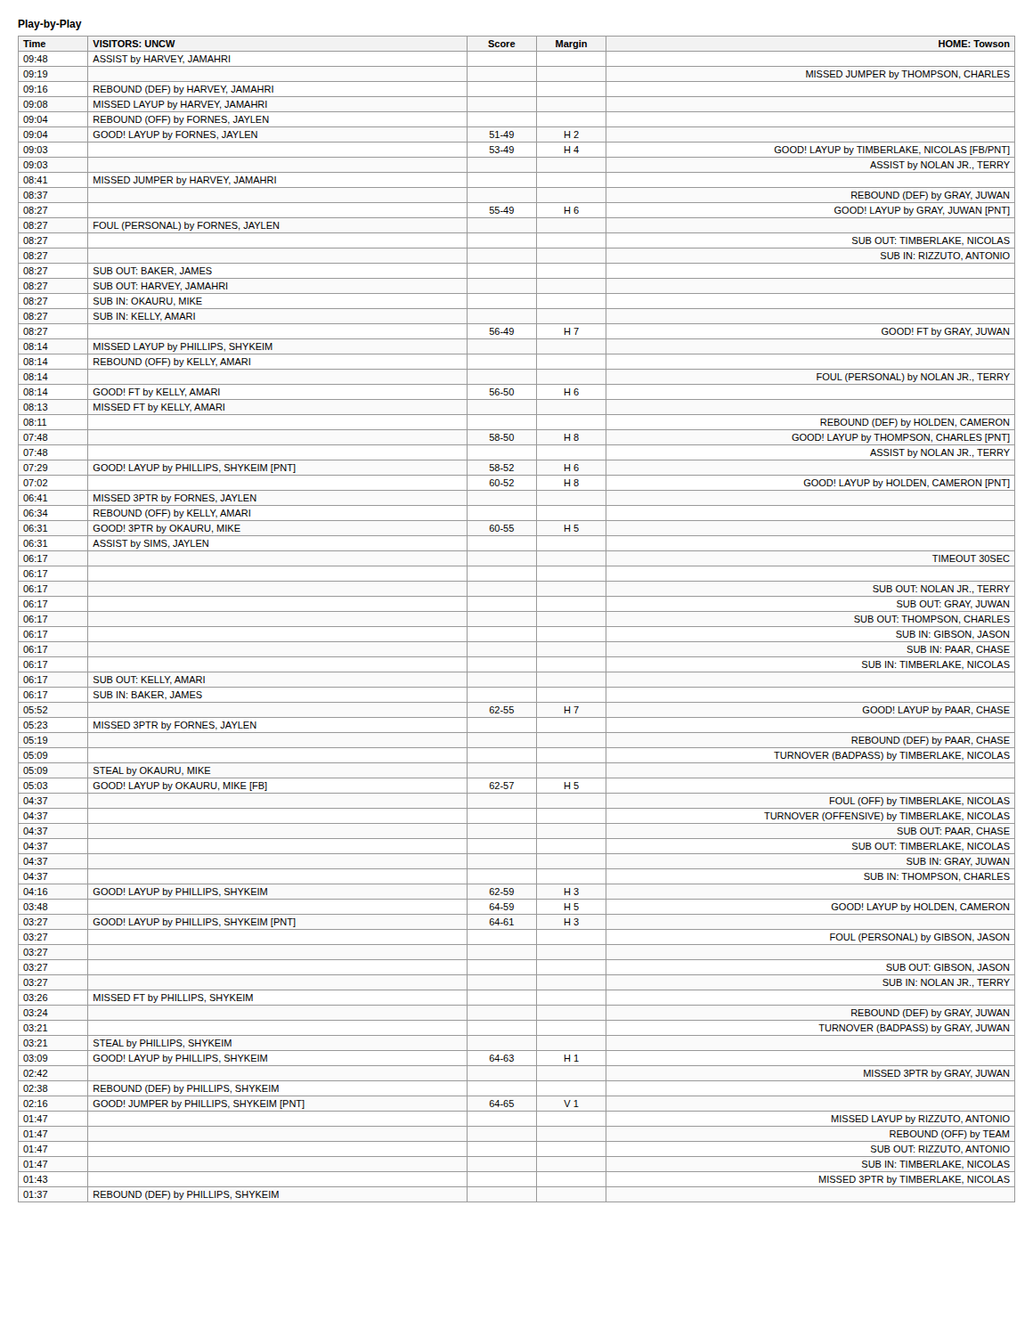Play-by-Play
| Time | VISITORS: UNCW | Score | Margin | HOME: Towson |
| --- | --- | --- | --- | --- |
| 09:48 | ASSIST by HARVEY, JAMAHRI | | | |
| 09:19 | | | | MISSED JUMPER by THOMPSON, CHARLES |
| 09:16 | REBOUND (DEF) by HARVEY, JAMAHRI | | | |
| 09:08 | MISSED LAYUP by HARVEY, JAMAHRI | | | |
| 09:04 | REBOUND (OFF) by FORNES, JAYLEN | | | |
| 09:04 | GOOD! LAYUP by FORNES, JAYLEN | 51-49 | H 2 | |
| 09:03 | | 53-49 | H 4 | GOOD! LAYUP by TIMBERLAKE, NICOLAS [FB/PNT] |
| 09:03 | | | | ASSIST by NOLAN JR., TERRY |
| 08:41 | MISSED JUMPER by HARVEY, JAMAHRI | | | |
| 08:37 | | | | REBOUND (DEF) by GRAY, JUWAN |
| 08:27 | | 55-49 | H 6 | GOOD! LAYUP by GRAY, JUWAN [PNT] |
| 08:27 | FOUL (PERSONAL) by FORNES, JAYLEN | | | |
| 08:27 | | | | SUB OUT: TIMBERLAKE, NICOLAS |
| 08:27 | | | | SUB IN: RIZZUTO, ANTONIO |
| 08:27 | SUB OUT: BAKER, JAMES | | | |
| 08:27 | SUB OUT: HARVEY, JAMAHRI | | | |
| 08:27 | SUB IN: OKAURU, MIKE | | | |
| 08:27 | SUB IN: KELLY, AMARI | | | |
| 08:27 | | 56-49 | H 7 | GOOD! FT by GRAY, JUWAN |
| 08:14 | MISSED LAYUP by PHILLIPS, SHYKEIM | | | |
| 08:14 | REBOUND (OFF) by KELLY, AMARI | | | |
| 08:14 | | | | FOUL (PERSONAL) by NOLAN JR., TERRY |
| 08:14 | GOOD! FT by KELLY, AMARI | 56-50 | H 6 | |
| 08:13 | MISSED FT by KELLY, AMARI | | | |
| 08:11 | | | | REBOUND (DEF) by HOLDEN, CAMERON |
| 07:48 | | 58-50 | H 8 | GOOD! LAYUP by THOMPSON, CHARLES [PNT] |
| 07:48 | | | | ASSIST by NOLAN JR., TERRY |
| 07:29 | GOOD! LAYUP by PHILLIPS, SHYKEIM [PNT] | 58-52 | H 6 | |
| 07:02 | | 60-52 | H 8 | GOOD! LAYUP by HOLDEN, CAMERON [PNT] |
| 06:41 | MISSED 3PTR by FORNES, JAYLEN | | | |
| 06:34 | REBOUND (OFF) by KELLY, AMARI | | | |
| 06:31 | GOOD! 3PTR by OKAURU, MIKE | 60-55 | H 5 | |
| 06:31 | ASSIST by SIMS, JAYLEN | | | |
| 06:17 | | | | TIMEOUT 30SEC |
| 06:17 | | | | |
| 06:17 | | | | SUB OUT: NOLAN JR., TERRY |
| 06:17 | | | | SUB OUT: GRAY, JUWAN |
| 06:17 | | | | SUB OUT: THOMPSON, CHARLES |
| 06:17 | | | | SUB IN: GIBSON, JASON |
| 06:17 | | | | SUB IN: PAAR, CHASE |
| 06:17 | | | | SUB IN: TIMBERLAKE, NICOLAS |
| 06:17 | SUB OUT: KELLY, AMARI | | | |
| 06:17 | SUB IN: BAKER, JAMES | | | |
| 05:52 | | 62-55 | H 7 | GOOD! LAYUP by PAAR, CHASE |
| 05:23 | MISSED 3PTR by FORNES, JAYLEN | | | |
| 05:19 | | | | REBOUND (DEF) by PAAR, CHASE |
| 05:09 | | | | TURNOVER (BADPASS) by TIMBERLAKE, NICOLAS |
| 05:09 | STEAL by OKAURU, MIKE | | | |
| 05:03 | GOOD! LAYUP by OKAURU, MIKE [FB] | 62-57 | H 5 | |
| 04:37 | | | | FOUL (OFF) by TIMBERLAKE, NICOLAS |
| 04:37 | | | | TURNOVER (OFFENSIVE) by TIMBERLAKE, NICOLAS |
| 04:37 | | | | SUB OUT: PAAR, CHASE |
| 04:37 | | | | SUB OUT: TIMBERLAKE, NICOLAS |
| 04:37 | | | | SUB IN: GRAY, JUWAN |
| 04:37 | | | | SUB IN: THOMPSON, CHARLES |
| 04:16 | GOOD! LAYUP by PHILLIPS, SHYKEIM | 62-59 | H 3 | |
| 03:48 | | 64-59 | H 5 | GOOD! LAYUP by HOLDEN, CAMERON |
| 03:27 | GOOD! LAYUP by PHILLIPS, SHYKEIM [PNT] | 64-61 | H 3 | |
| 03:27 | | | | FOUL (PERSONAL) by GIBSON, JASON |
| 03:27 | | | | |
| 03:27 | | | | SUB OUT: GIBSON, JASON |
| 03:27 | | | | SUB IN: NOLAN JR., TERRY |
| 03:26 | MISSED FT by PHILLIPS, SHYKEIM | | | |
| 03:24 | | | | REBOUND (DEF) by GRAY, JUWAN |
| 03:21 | | | | TURNOVER (BADPASS) by GRAY, JUWAN |
| 03:21 | STEAL by PHILLIPS, SHYKEIM | | | |
| 03:09 | GOOD! LAYUP by PHILLIPS, SHYKEIM | 64-63 | H 1 | |
| 02:42 | | | | MISSED 3PTR by GRAY, JUWAN |
| 02:38 | REBOUND (DEF) by PHILLIPS, SHYKEIM | | | |
| 02:16 | GOOD! JUMPER by PHILLIPS, SHYKEIM [PNT] | 64-65 | V 1 | |
| 01:47 | | | | MISSED LAYUP by RIZZUTO, ANTONIO |
| 01:47 | | | | REBOUND (OFF) by TEAM |
| 01:47 | | | | SUB OUT: RIZZUTO, ANTONIO |
| 01:47 | | | | SUB IN: TIMBERLAKE, NICOLAS |
| 01:43 | | | | MISSED 3PTR by TIMBERLAKE, NICOLAS |
| 01:37 | REBOUND (DEF) by PHILLIPS, SHYKEIM | | | |